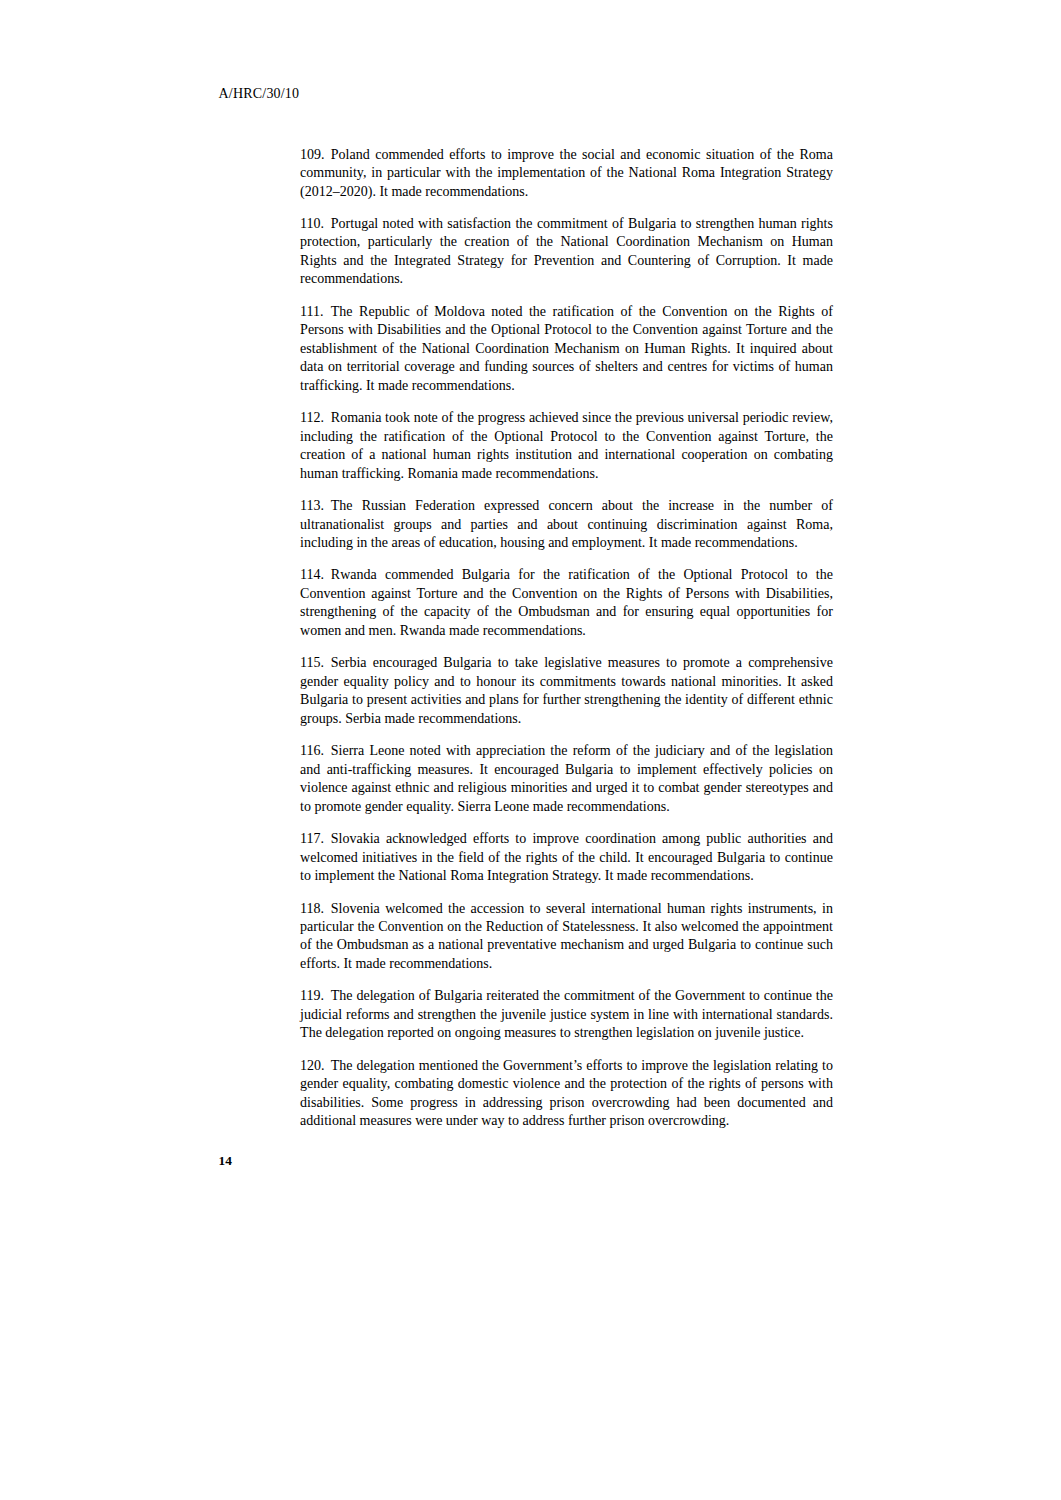A/HRC/30/10
109. Poland commended efforts to improve the social and economic situation of the Roma community, in particular with the implementation of the National Roma Integration Strategy (2012–2020). It made recommendations.
110. Portugal noted with satisfaction the commitment of Bulgaria to strengthen human rights protection, particularly the creation of the National Coordination Mechanism on Human Rights and the Integrated Strategy for Prevention and Countering of Corruption. It made recommendations.
111. The Republic of Moldova noted the ratification of the Convention on the Rights of Persons with Disabilities and the Optional Protocol to the Convention against Torture and the establishment of the National Coordination Mechanism on Human Rights. It inquired about data on territorial coverage and funding sources of shelters and centres for victims of human trafficking. It made recommendations.
112. Romania took note of the progress achieved since the previous universal periodic review, including the ratification of the Optional Protocol to the Convention against Torture, the creation of a national human rights institution and international cooperation on combating human trafficking. Romania made recommendations.
113. The Russian Federation expressed concern about the increase in the number of ultranationalist groups and parties and about continuing discrimination against Roma, including in the areas of education, housing and employment. It made recommendations.
114. Rwanda commended Bulgaria for the ratification of the Optional Protocol to the Convention against Torture and the Convention on the Rights of Persons with Disabilities, strengthening of the capacity of the Ombudsman and for ensuring equal opportunities for women and men. Rwanda made recommendations.
115. Serbia encouraged Bulgaria to take legislative measures to promote a comprehensive gender equality policy and to honour its commitments towards national minorities. It asked Bulgaria to present activities and plans for further strengthening the identity of different ethnic groups. Serbia made recommendations.
116. Sierra Leone noted with appreciation the reform of the judiciary and of the legislation and anti-trafficking measures. It encouraged Bulgaria to implement effectively policies on violence against ethnic and religious minorities and urged it to combat gender stereotypes and to promote gender equality. Sierra Leone made recommendations.
117. Slovakia acknowledged efforts to improve coordination among public authorities and welcomed initiatives in the field of the rights of the child. It encouraged Bulgaria to continue to implement the National Roma Integration Strategy. It made recommendations.
118. Slovenia welcomed the accession to several international human rights instruments, in particular the Convention on the Reduction of Statelessness. It also welcomed the appointment of the Ombudsman as a national preventative mechanism and urged Bulgaria to continue such efforts. It made recommendations.
119. The delegation of Bulgaria reiterated the commitment of the Government to continue the judicial reforms and strengthen the juvenile justice system in line with international standards. The delegation reported on ongoing measures to strengthen legislation on juvenile justice.
120. The delegation mentioned the Government’s efforts to improve the legislation relating to gender equality, combating domestic violence and the protection of the rights of persons with disabilities. Some progress in addressing prison overcrowding had been documented and additional measures were under way to address further prison overcrowding.
14